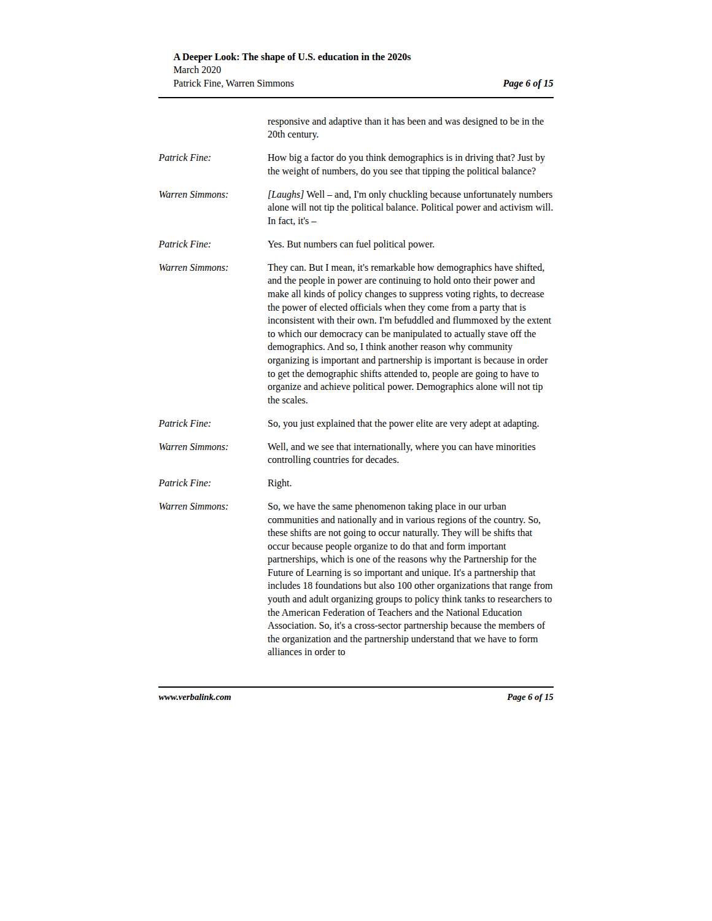A Deeper Look: The shape of U.S. education in the 2020s
March 2020
Patrick Fine, Warren Simmons
Page 6 of 15
| | responsive and adaptive than it has been and was designed to be in the 20th century. |
| Patrick Fine: | How big a factor do you think demographics is in driving that? Just by the weight of numbers, do you see that tipping the political balance? |
| Warren Simmons: | [Laughs] Well – and, I'm only chuckling because unfortunately numbers alone will not tip the political balance. Political power and activism will. In fact, it's – |
| Patrick Fine: | Yes. But numbers can fuel political power. |
| Warren Simmons: | They can. But I mean, it's remarkable how demographics have shifted, and the people in power are continuing to hold onto their power and make all kinds of policy changes to suppress voting rights, to decrease the power of elected officials when they come from a party that is inconsistent with their own. I'm befuddled and flummoxed by the extent to which our democracy can be manipulated to actually stave off the demographics. And so, I think another reason why community organizing is important and partnership is important is because in order to get the demographic shifts attended to, people are going to have to organize and achieve political power. Demographics alone will not tip the scales. |
| Patrick Fine: | So, you just explained that the power elite are very adept at adapting. |
| Warren Simmons: | Well, and we see that internationally, where you can have minorities controlling countries for decades. |
| Patrick Fine: | Right. |
| Warren Simmons: | So, we have the same phenomenon taking place in our urban communities and nationally and in various regions of the country. So, these shifts are not going to occur naturally. They will be shifts that occur because people organize to do that and form important partnerships, which is one of the reasons why the Partnership for the Future of Learning is so important and unique. It's a partnership that includes 18 foundations but also 100 other organizations that range from youth and adult organizing groups to policy think tanks to researchers to the American Federation of Teachers and the National Education Association. So, it's a cross-sector partnership because the members of the organization and the partnership understand that we have to form alliances in order to |
www.verbalink.com Page 6 of 15